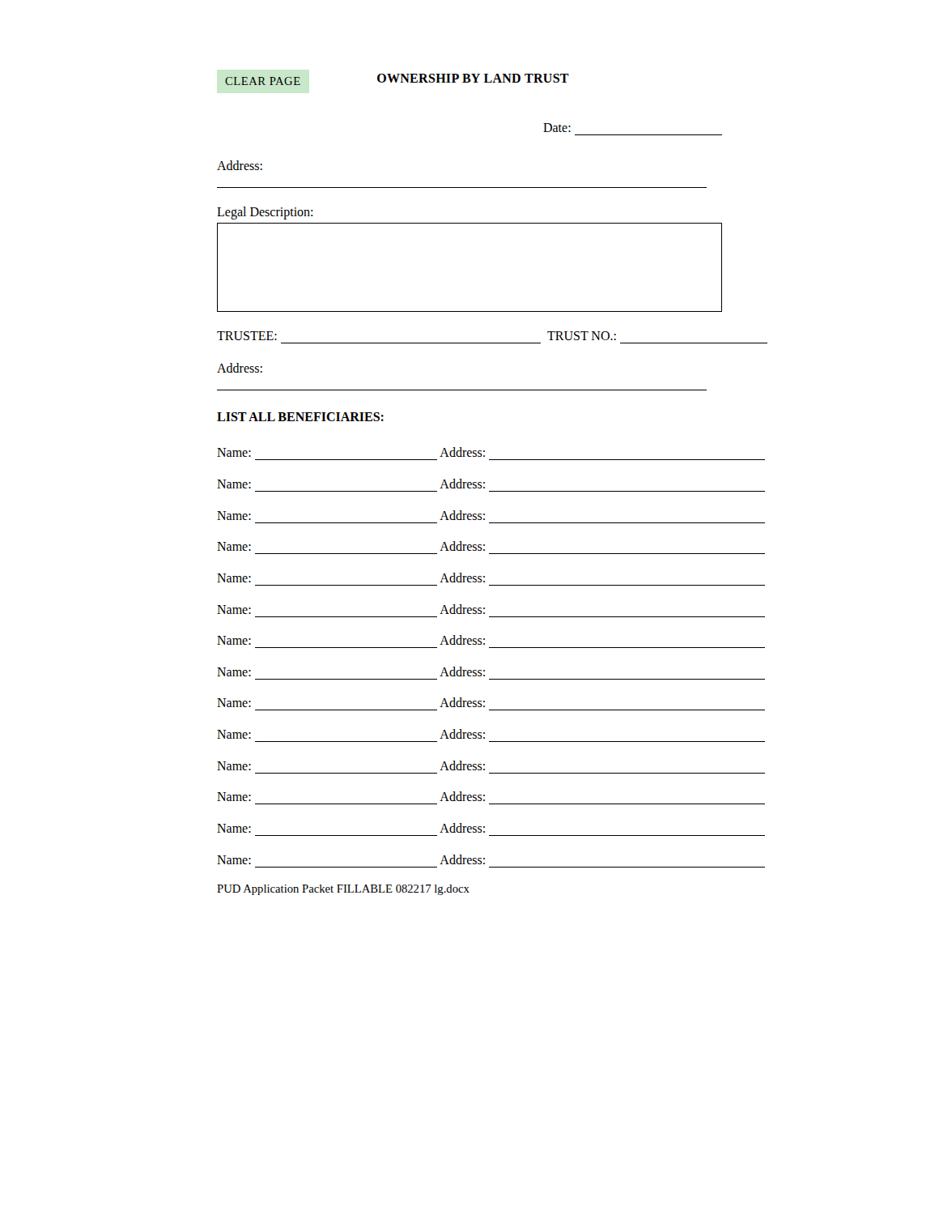CLEAR PAGE
OWNERSHIP BY LAND TRUST
Date:
Address:
Legal Description:
TRUSTEE: TRUST NO.:
Address:
LIST ALL BENEFICIARIES:
Name: Address:
Name: Address:
Name: Address:
Name: Address:
Name: Address:
Name: Address:
Name: Address:
Name: Address:
Name: Address:
Name: Address:
Name: Address:
Name: Address:
Name: Address:
Name: Address:
PUD Application Packet FILLABLE 082217 lg.docx